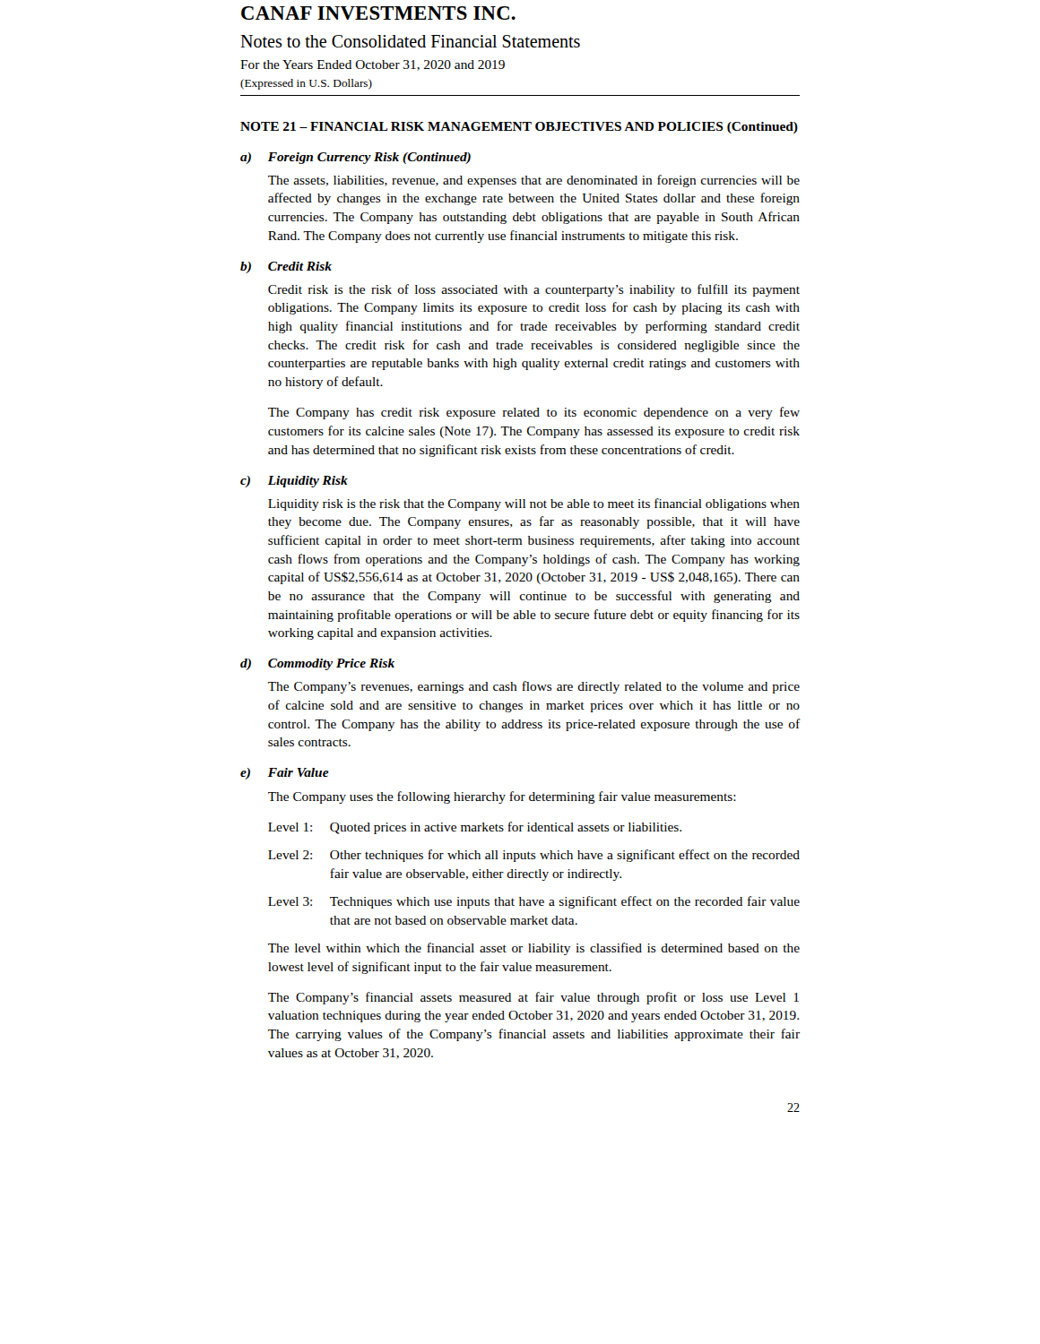CANAF INVESTMENTS INC.
Notes to the Consolidated Financial Statements
For the Years Ended October 31, 2020 and 2019
(Expressed in U.S. Dollars)
NOTE 21 – FINANCIAL RISK MANAGEMENT OBJECTIVES AND POLICIES (Continued)
a)
Foreign Currency Risk (Continued)
The assets, liabilities, revenue, and expenses that are denominated in foreign currencies will be affected by changes in the exchange rate between the United States dollar and these foreign currencies. The Company has outstanding debt obligations that are payable in South African Rand. The Company does not currently use financial instruments to mitigate this risk.
b)
Credit Risk
Credit risk is the risk of loss associated with a counterparty’s inability to fulfill its payment obligations. The Company limits its exposure to credit loss for cash by placing its cash with high quality financial institutions and for trade receivables by performing standard credit checks. The credit risk for cash and trade receivables is considered negligible since the counterparties are reputable banks with high quality external credit ratings and customers with no history of default.
The Company has credit risk exposure related to its economic dependence on a very few customers for its calcine sales (Note 17). The Company has assessed its exposure to credit risk and has determined that no significant risk exists from these concentrations of credit.
c)
Liquidity Risk
Liquidity risk is the risk that the Company will not be able to meet its financial obligations when they become due. The Company ensures, as far as reasonably possible, that it will have sufficient capital in order to meet short-term business requirements, after taking into account cash flows from operations and the Company’s holdings of cash. The Company has working capital of US$2,556,614 as at October 31, 2020 (October 31, 2019 - US$ 2,048,165). There can be no assurance that the Company will continue to be successful with generating and maintaining profitable operations or will be able to secure future debt or equity financing for its working capital and expansion activities.
d)
Commodity Price Risk
The Company’s revenues, earnings and cash flows are directly related to the volume and price of calcine sold and are sensitive to changes in market prices over which it has little or no control. The Company has the ability to address its price-related exposure through the use of sales contracts.
e)
Fair Value
The Company uses the following hierarchy for determining fair value measurements:
Level 1:
Quoted prices in active markets for identical assets or liabilities.
Level 2:
Other techniques for which all inputs which have a significant effect on the recorded fair value are observable, either directly or indirectly.
Level 3:
Techniques which use inputs that have a significant effect on the recorded fair value that are not based on observable market data.
The level within which the financial asset or liability is classified is determined based on the lowest level of significant input to the fair value measurement.
The Company’s financial assets measured at fair value through profit or loss use Level 1 valuation techniques during the year ended October 31, 2020 and years ended October 31, 2019. The carrying values of the Company’s financial assets and liabilities approximate their fair values as at October 31, 2020.
22